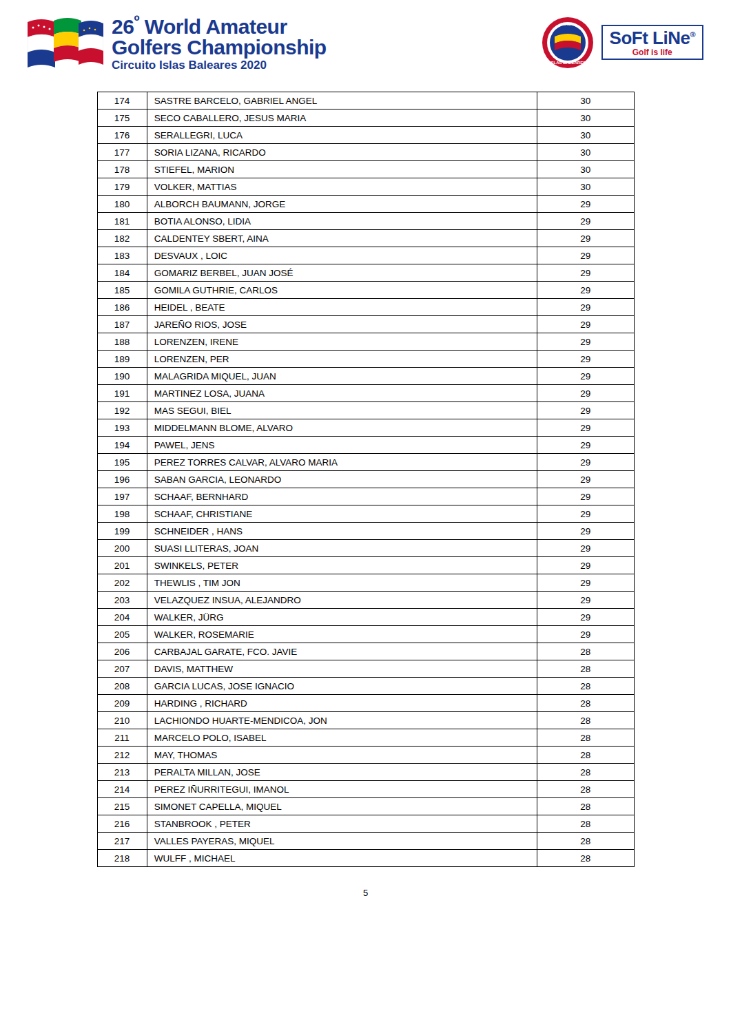26º World Amateur
Golfers Championship
Circuito Islas Baleares 2020
WAGC ISLAS BALEARES
SoFt LiNe®
Golf is life
| 174 | SASTRE BARCELO, GABRIEL ANGEL | 30 |
| 175 | SECO CABALLERO, JESUS MARIA | 30 |
| 176 | SERALLEGRI, LUCA | 30 |
| 177 | SORIA LIZANA, RICARDO | 30 |
| 178 | STIEFEL, MARION | 30 |
| 179 | VOLKER, MATTIAS | 30 |
| 180 | ALBORCH BAUMANN, JORGE | 29 |
| 181 | BOTIA ALONSO, LIDIA | 29 |
| 182 | CALDENTEY SBERT, AINA | 29 |
| 183 | DESVAUX , LOIC | 29 |
| 184 | GOMARIZ BERBEL, JUAN JOSÉ | 29 |
| 185 | GOMILA GUTHRIE, CARLOS | 29 |
| 186 | HEIDEL , BEATE | 29 |
| 187 | JAREÑO RIOS, JOSE | 29 |
| 188 | LORENZEN, IRENE | 29 |
| 189 | LORENZEN, PER | 29 |
| 190 | MALAGRIDA MIQUEL, JUAN | 29 |
| 191 | MARTINEZ LOSA, JUANA | 29 |
| 192 | MAS SEGUI, BIEL | 29 |
| 193 | MIDDELMANN BLOME, ALVARO | 29 |
| 194 | PAWEL, JENS | 29 |
| 195 | PEREZ TORRES CALVAR, ALVARO MARIA | 29 |
| 196 | SABAN GARCIA, LEONARDO | 29 |
| 197 | SCHAAF, BERNHARD | 29 |
| 198 | SCHAAF, CHRISTIANE | 29 |
| 199 | SCHNEIDER , HANS | 29 |
| 200 | SUASI LLITERAS, JOAN | 29 |
| 201 | SWINKELS, PETER | 29 |
| 202 | THEWLIS , TIM JON | 29 |
| 203 | VELAZQUEZ INSUA, ALEJANDRO | 29 |
| 204 | WALKER, JÜRG | 29 |
| 205 | WALKER, ROSEMARIE | 29 |
| 206 | CARBAJAL GARATE, FCO. JAVIE | 28 |
| 207 | DAVIS, MATTHEW | 28 |
| 208 | GARCIA LUCAS, JOSE IGNACIO | 28 |
| 209 | HARDING , RICHARD | 28 |
| 210 | LACHIONDO HUARTE-MENDICOA, JON | 28 |
| 211 | MARCELO POLO, ISABEL | 28 |
| 212 | MAY, THOMAS | 28 |
| 213 | PERALTA MILLAN, JOSE | 28 |
| 214 | PEREZ IÑURRITEGUI, IMANOL | 28 |
| 215 | SIMONET CAPELLA, MIQUEL | 28 |
| 216 | STANBROOK , PETER | 28 |
| 217 | VALLES PAYERAS, MIQUEL | 28 |
| 218 | WULFF , MICHAEL | 28 |
5